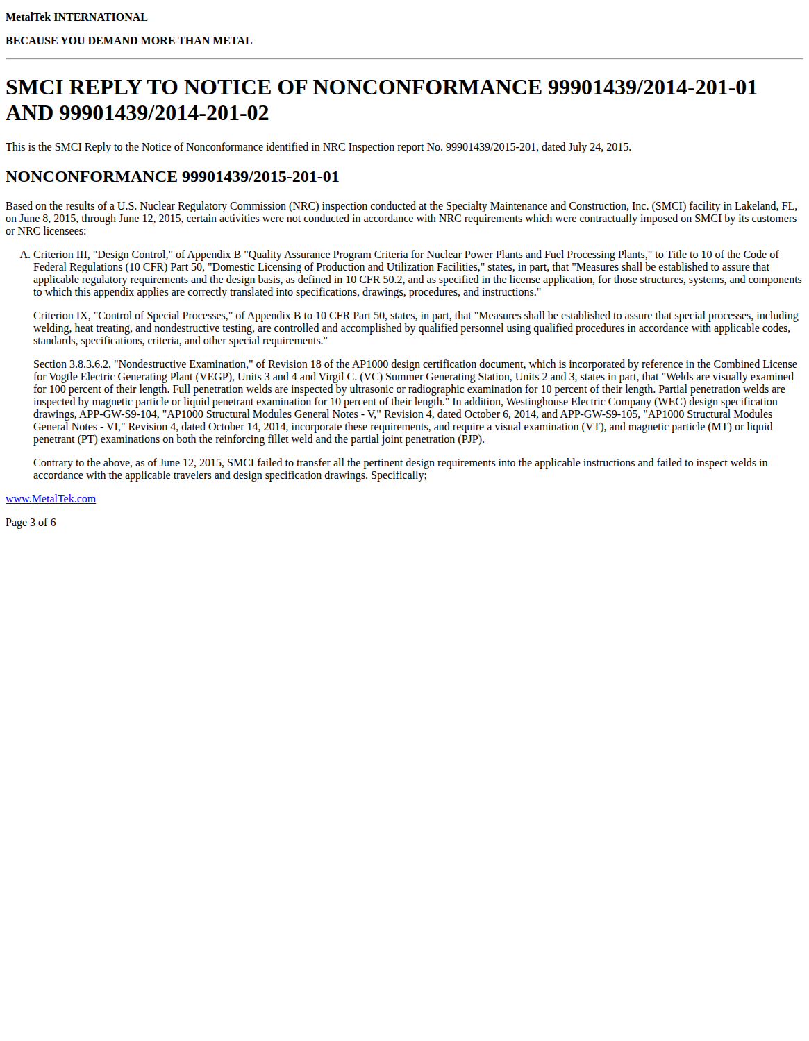MetalTek INTERNATIONAL
BECAUSE YOU DEMAND MORE THAN METAL
SMCI REPLY TO NOTICE OF NONCONFORMANCE 99901439/2014-201-01 AND 99901439/2014-201-02
This is the SMCI Reply to the Notice of Nonconformance identified in NRC Inspection report No. 99901439/2015-201, dated July 24, 2015.
NONCONFORMANCE 99901439/2015-201-01
Based on the results of a U.S. Nuclear Regulatory Commission (NRC) inspection conducted at the Specialty Maintenance and Construction, Inc. (SMCI) facility in Lakeland, FL, on June 8, 2015, through June 12, 2015, certain activities were not conducted in accordance with NRC requirements which were contractually imposed on SMCI by its customers or NRC licensees:
Criterion III, "Design Control," of Appendix B "Quality Assurance Program Criteria for Nuclear Power Plants and Fuel Processing Plants," to Title to 10 of the Code of Federal Regulations (10 CFR) Part 50, "Domestic Licensing of Production and Utilization Facilities," states, in part, that "Measures shall be established to assure that applicable regulatory requirements and the design basis, as defined in 10 CFR 50.2, and as specified in the license application, for those structures, systems, and components to which this appendix applies are correctly translated into specifications, drawings, procedures, and instructions."
Criterion IX, "Control of Special Processes," of Appendix B to 10 CFR Part 50, states, in part, that "Measures shall be established to assure that special processes, including welding, heat treating, and nondestructive testing, are controlled and accomplished by qualified personnel using qualified procedures in accordance with applicable codes, standards, specifications, criteria, and other special requirements."
Section 3.8.3.6.2, "Nondestructive Examination," of Revision 18 of the AP1000 design certification document, which is incorporated by reference in the Combined License for Vogtle Electric Generating Plant (VEGP), Units 3 and 4 and Virgil C. (VC) Summer Generating Station, Units 2 and 3, states in part, that "Welds are visually examined for 100 percent of their length. Full penetration welds are inspected by ultrasonic or radiographic examination for 10 percent of their length. Partial penetration welds are inspected by magnetic particle or liquid penetrant examination for 10 percent of their length." In addition, Westinghouse Electric Company (WEC) design specification drawings, APP-GW-S9-104, "AP1000 Structural Modules General Notes - V," Revision 4, dated October 6, 2014, and APP-GW-S9-105, "AP1000 Structural Modules General Notes - VI," Revision 4, dated October 14, 2014, incorporate these requirements, and require a visual examination (VT), and magnetic particle (MT) or liquid penetrant (PT) examinations on both the reinforcing fillet weld and the partial joint penetration (PJP).
Contrary to the above, as of June 12, 2015, SMCI failed to transfer all the pertinent design requirements into the applicable instructions and failed to inspect welds in accordance with the applicable travelers and design specification drawings. Specifically;
www.MetalTek.com
Page 3 of 6